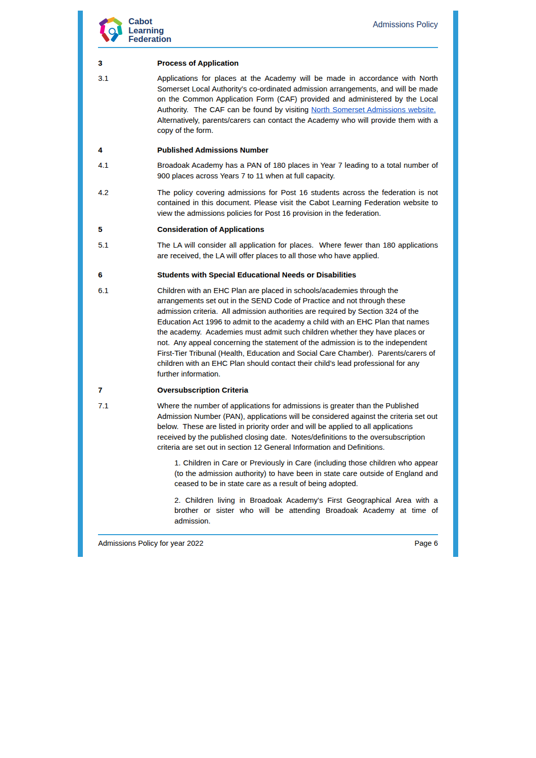Cabot
Learning
Federation
Admissions Policy
3
Process of Application
3.1
Applications for places at the Academy will be made in accordance with North Somerset Local Authority’s co-ordinated admission arrangements, and will be made on the Common Application Form (CAF) provided and administered by the Local Authority. The CAF can be found by visiting North Somerset Admissions website. Alternatively, parents/carers can contact the Academy who will provide them with a copy of the form.
4
Published Admissions Number
4.1
Broadoak Academy has a PAN of 180 places in Year 7 leading to a total number of 900 places across Years 7 to 11 when at full capacity.
4.2
The policy covering admissions for Post 16 students across the federation is not contained in this document. Please visit the Cabot Learning Federation website to view the admissions policies for Post 16 provision in the federation.
5
Consideration of Applications
5.1
The LA will consider all application for places. Where fewer than 180 applications are received, the LA will offer places to all those who have applied.
6
Students with Special Educational Needs or Disabilities
6.1
Children with an EHC Plan are placed in schools/academies through the arrangements set out in the SEND Code of Practice and not through these admission criteria. All admission authorities are required by Section 324 of the Education Act 1996 to admit to the academy a child with an EHC Plan that names the academy. Academies must admit such children whether they have places or not. Any appeal concerning the statement of the admission is to the independent First-Tier Tribunal (Health, Education and Social Care Chamber). Parents/carers of children with an EHC Plan should contact their child’s lead professional for any further information.
7
Oversubscription Criteria
7.1
Where the number of applications for admissions is greater than the Published Admission Number (PAN), applications will be considered against the criteria set out below. These are listed in priority order and will be applied to all applications received by the published closing date. Notes/definitions to the oversubscription criteria are set out in section 12 General Information and Definitions.
1. Children in Care or Previously in Care (including those children who appear (to the admission authority) to have been in state care outside of England and ceased to be in state care as a result of being adopted.
2. Children living in Broadoak Academy’s First Geographical Area with a brother or sister who will be attending Broadoak Academy at time of admission.
Admissions Policy for year 2022
Page 6